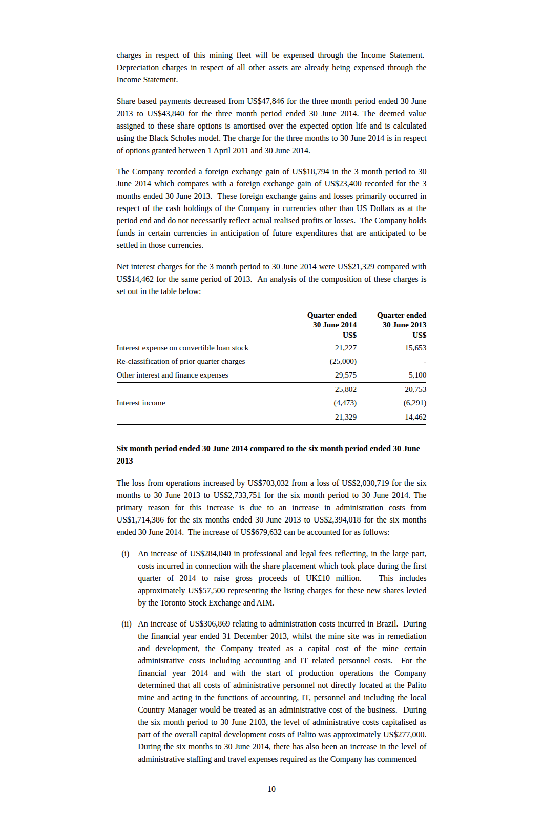charges in respect of this mining fleet will be expensed through the Income Statement. Depreciation charges in respect of all other assets are already being expensed through the Income Statement.
Share based payments decreased from US$47,846 for the three month period ended 30 June 2013 to US$43,840 for the three month period ended 30 June 2014. The deemed value assigned to these share options is amortised over the expected option life and is calculated using the Black Scholes model. The charge for the three months to 30 June 2014 is in respect of options granted between 1 April 2011 and 30 June 2014.
The Company recorded a foreign exchange gain of US$18,794 in the 3 month period to 30 June 2014 which compares with a foreign exchange gain of US$23,400 recorded for the 3 months ended 30 June 2013. These foreign exchange gains and losses primarily occurred in respect of the cash holdings of the Company in currencies other than US Dollars as at the period end and do not necessarily reflect actual realised profits or losses. The Company holds funds in certain currencies in anticipation of future expenditures that are anticipated to be settled in those currencies.
Net interest charges for the 3 month period to 30 June 2014 were US$21,329 compared with US$14,462 for the same period of 2013. An analysis of the composition of these charges is set out in the table below:
| | Quarter ended 30 June 2014 US$ | Quarter ended 30 June 2013 US$ |
| --- | --- | --- |
| Interest expense on convertible loan stock | 21,227 | 15,653 |
| Re-classification of prior quarter charges | (25,000) | - |
| Other interest and finance expenses | 29,575 | 5,100 |
| | 25,802 | 20,753 |
| Interest income | (4,473) | (6,291) |
| | 21,329 | 14,462 |
Six month period ended 30 June 2014 compared to the six month period ended 30 June 2013
The loss from operations increased by US$703,032 from a loss of US$2,030,719 for the six months to 30 June 2013 to US$2,733,751 for the six month period to 30 June 2014. The primary reason for this increase is due to an increase in administration costs from US$1,714,386 for the six months ended 30 June 2013 to US$2,394,018 for the six months ended 30 June 2014. The increase of US$679,632 can be accounted for as follows:
(i) An increase of US$284,040 in professional and legal fees reflecting, in the large part, costs incurred in connection with the share placement which took place during the first quarter of 2014 to raise gross proceeds of UK£10 million. This includes approximately US$57,500 representing the listing charges for these new shares levied by the Toronto Stock Exchange and AIM.
(ii) An increase of US$306,869 relating to administration costs incurred in Brazil. During the financial year ended 31 December 2013, whilst the mine site was in remediation and development, the Company treated as a capital cost of the mine certain administrative costs including accounting and IT related personnel costs. For the financial year 2014 and with the start of production operations the Company determined that all costs of administrative personnel not directly located at the Palito mine and acting in the functions of accounting, IT, personnel and including the local Country Manager would be treated as an administrative cost of the business. During the six month period to 30 June 2103, the level of administrative costs capitalised as part of the overall capital development costs of Palito was approximately US$277,000. During the six months to 30 June 2014, there has also been an increase in the level of administrative staffing and travel expenses required as the Company has commenced
10